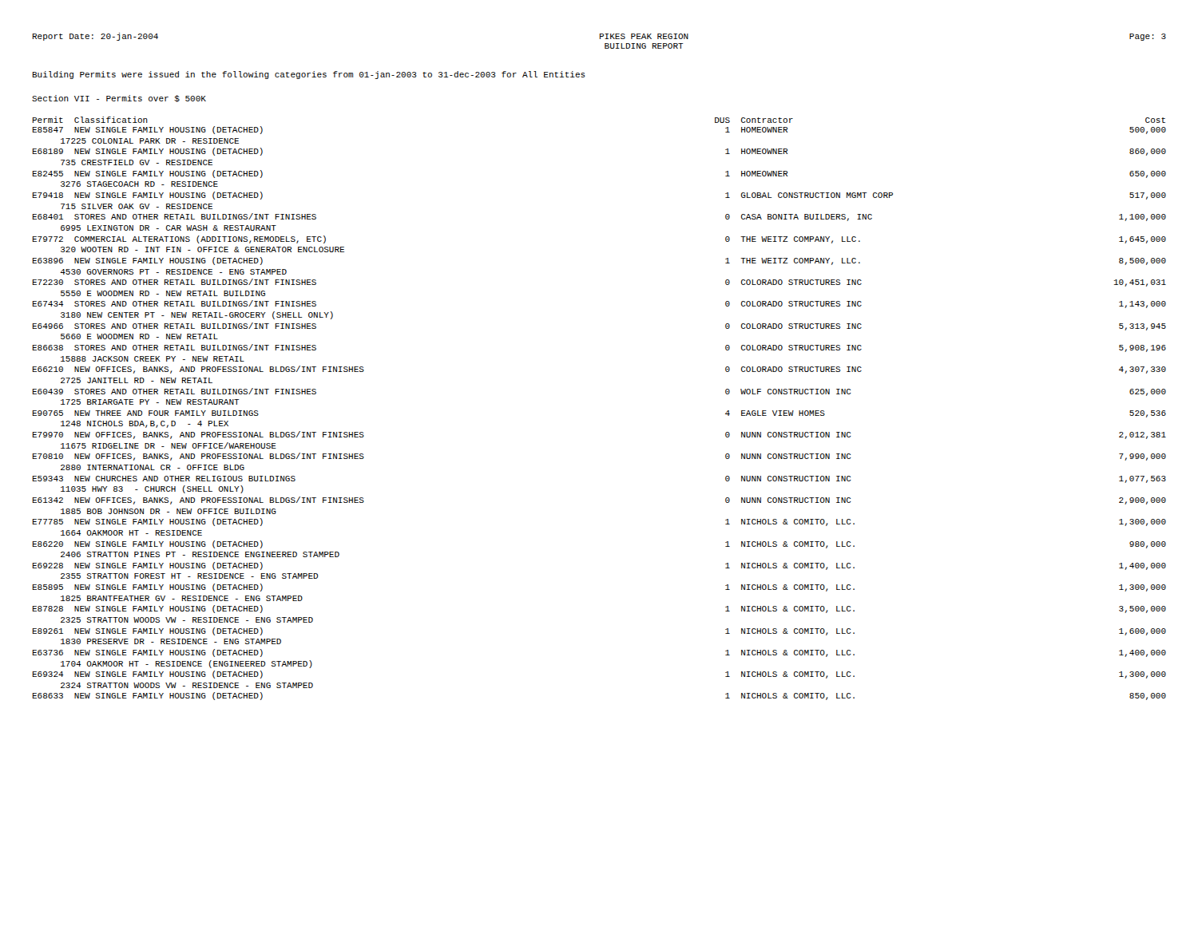Report Date: 20-jan-2004
PIKES PEAK REGION
BUILDING REPORT
Page: 3
Building Permits were issued in the following categories from 01-jan-2003 to 31-dec-2003 for All Entities
Section VII - Permits over $ 500K
| Permit Classification | DUS | Contractor | Cost |
| --- | --- | --- | --- |
| E85847 NEW SINGLE FAMILY HOUSING (DETACHED) | 1 | HOMEOWNER | 500,000 |
| 17225 COLONIAL PARK DR - RESIDENCE |
| E68189 NEW SINGLE FAMILY HOUSING (DETACHED) | 1 | HOMEOWNER | 860,000 |
| 735 CRESTFIELD GV - RESIDENCE |
| E82455 NEW SINGLE FAMILY HOUSING (DETACHED) | 1 | HOMEOWNER | 650,000 |
| 3276 STAGECOACH RD - RESIDENCE |
| E79418 NEW SINGLE FAMILY HOUSING (DETACHED) | 1 | GLOBAL CONSTRUCTION MGMT CORP | 517,000 |
| 715 SILVER OAK GV - RESIDENCE |
| E68401 STORES AND OTHER RETAIL BUILDINGS/INT FINISHES | 0 | CASA BONITA BUILDERS, INC | 1,100,000 |
| 6995 LEXINGTON DR - CAR WASH & RESTAURANT |
| E79772 COMMERCIAL ALTERATIONS (ADDITIONS,REMODELS, ETC) | 0 | THE WEITZ COMPANY, LLC. | 1,645,000 |
| 320 WOOTEN RD - INT FIN - OFFICE & GENERATOR ENCLOSURE |
| E63896 NEW SINGLE FAMILY HOUSING (DETACHED) | 1 | THE WEITZ COMPANY, LLC. | 8,500,000 |
| 4530 GOVERNORS PT - RESIDENCE - ENG STAMPED |
| E72230 STORES AND OTHER RETAIL BUILDINGS/INT FINISHES | 0 | COLORADO STRUCTURES INC | 10,451,031 |
| 5550 E WOODMEN RD - NEW RETAIL BUILDING |
| E67434 STORES AND OTHER RETAIL BUILDINGS/INT FINISHES | 0 | COLORADO STRUCTURES INC | 1,143,000 |
| 3180 NEW CENTER PT - NEW RETAIL-GROCERY (SHELL ONLY) |
| E64966 STORES AND OTHER RETAIL BUILDINGS/INT FINISHES | 0 | COLORADO STRUCTURES INC | 5,313,945 |
| 5660 E WOODMEN RD - NEW RETAIL |
| E86638 STORES AND OTHER RETAIL BUILDINGS/INT FINISHES | 0 | COLORADO STRUCTURES INC | 5,908,196 |
| 15888 JACKSON CREEK PY - NEW RETAIL |
| E66210 NEW OFFICES, BANKS, AND PROFESSIONAL BLDGS/INT FINISHES | 0 | COLORADO STRUCTURES INC | 4,307,330 |
| 2725 JANITELL RD - NEW RETAIL |
| E60439 STORES AND OTHER RETAIL BUILDINGS/INT FINISHES | 0 | WOLF CONSTRUCTION INC | 625,000 |
| 1725 BRIARGATE PY - NEW RESTAURANT |
| E90765 NEW THREE AND FOUR FAMILY BUILDINGS | 4 | EAGLE VIEW HOMES | 520,536 |
| 1248 NICHOLS BDA,B,C,D - 4 PLEX |
| E79970 NEW OFFICES, BANKS, AND PROFESSIONAL BLDGS/INT FINISHES | 0 | NUNN CONSTRUCTION INC | 2,012,381 |
| 11675 RIDGELINE DR - NEW OFFICE/WAREHOUSE |
| E70810 NEW OFFICES, BANKS, AND PROFESSIONAL BLDGS/INT FINISHES | 0 | NUNN CONSTRUCTION INC | 7,990,000 |
| 2880 INTERNATIONAL CR - OFFICE BLDG |
| E59343 NEW CHURCHES AND OTHER RELIGIOUS BUILDINGS | 0 | NUNN CONSTRUCTION INC | 1,077,563 |
| 11035 HWY 83 - CHURCH (SHELL ONLY) |
| E61342 NEW OFFICES, BANKS, AND PROFESSIONAL BLDGS/INT FINISHES | 0 | NUNN CONSTRUCTION INC | 2,900,000 |
| 1885 BOB JOHNSON DR - NEW OFFICE BUILDING |
| E77785 NEW SINGLE FAMILY HOUSING (DETACHED) | 1 | NICHOLS & COMITO, LLC. | 1,300,000 |
| 1664 OAKMOOR HT - RESIDENCE |
| E86220 NEW SINGLE FAMILY HOUSING (DETACHED) | 1 | NICHOLS & COMITO, LLC. | 980,000 |
| 2406 STRATTON PINES PT - RESIDENCE ENGINEERED STAMPED |
| E69228 NEW SINGLE FAMILY HOUSING (DETACHED) | 1 | NICHOLS & COMITO, LLC. | 1,400,000 |
| 2355 STRATTON FOREST HT - RESIDENCE - ENG STAMPED |
| E85895 NEW SINGLE FAMILY HOUSING (DETACHED) | 1 | NICHOLS & COMITO, LLC. | 1,300,000 |
| 1825 BRANTFEATHER GV - RESIDENCE - ENG STAMPED |
| E87828 NEW SINGLE FAMILY HOUSING (DETACHED) | 1 | NICHOLS & COMITO, LLC. | 3,500,000 |
| 2325 STRATTON WOODS VW - RESIDENCE - ENG STAMPED |
| E89261 NEW SINGLE FAMILY HOUSING (DETACHED) | 1 | NICHOLS & COMITO, LLC. | 1,600,000 |
| 1830 PRESERVE DR - RESIDENCE - ENG STAMPED |
| E63736 NEW SINGLE FAMILY HOUSING (DETACHED) | 1 | NICHOLS & COMITO, LLC. | 1,400,000 |
| 1704 OAKMOOR HT - RESIDENCE (ENGINEERED STAMPED) |
| E69324 NEW SINGLE FAMILY HOUSING (DETACHED) | 1 | NICHOLS & COMITO, LLC. | 1,300,000 |
| 2324 STRATTON WOODS VW - RESIDENCE - ENG STAMPED |
| E68633 NEW SINGLE FAMILY HOUSING (DETACHED) | 1 | NICHOLS & COMITO, LLC. | 850,000 |